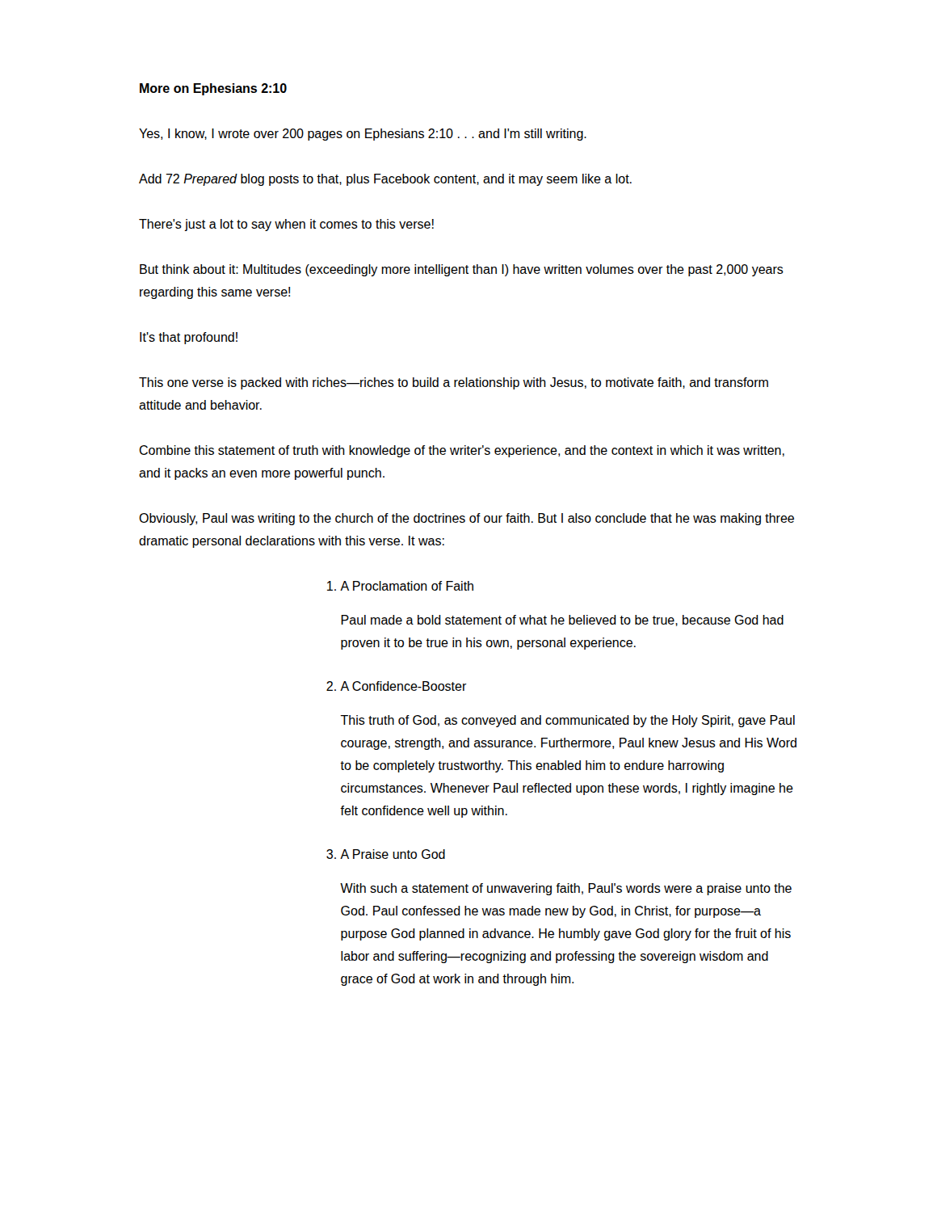More on Ephesians 2:10
Yes, I know, I wrote over 200 pages on Ephesians 2:10 . . . and I'm still writing.
Add 72 Prepared blog posts to that, plus Facebook content, and it may seem like a lot.
There's just a lot to say when it comes to this verse!
But think about it: Multitudes (exceedingly more intelligent than I) have written volumes over the past 2,000 years regarding this same verse!
It's that profound!
This one verse is packed with riches—riches to build a relationship with Jesus, to motivate faith, and transform attitude and behavior.
Combine this statement of truth with knowledge of the writer's experience, and the context in which it was written, and it packs an even more powerful punch.
Obviously, Paul was writing to the church of the doctrines of our faith. But I also conclude that he was making three dramatic personal declarations with this verse. It was:
A Proclamation of Faith
Paul made a bold statement of what he believed to be true, because God had proven it to be true in his own, personal experience.
A Confidence-Booster
This truth of God, as conveyed and communicated by the Holy Spirit, gave Paul courage, strength, and assurance. Furthermore, Paul knew Jesus and His Word to be completely trustworthy. This enabled him to endure harrowing circumstances. Whenever Paul reflected upon these words, I rightly imagine he felt confidence well up within.
A Praise unto God
With such a statement of unwavering faith, Paul's words were a praise unto the God. Paul confessed he was made new by God, in Christ, for purpose—a purpose God planned in advance. He humbly gave God glory for the fruit of his labor and suffering—recognizing and professing the sovereign wisdom and grace of God at work in and through him.